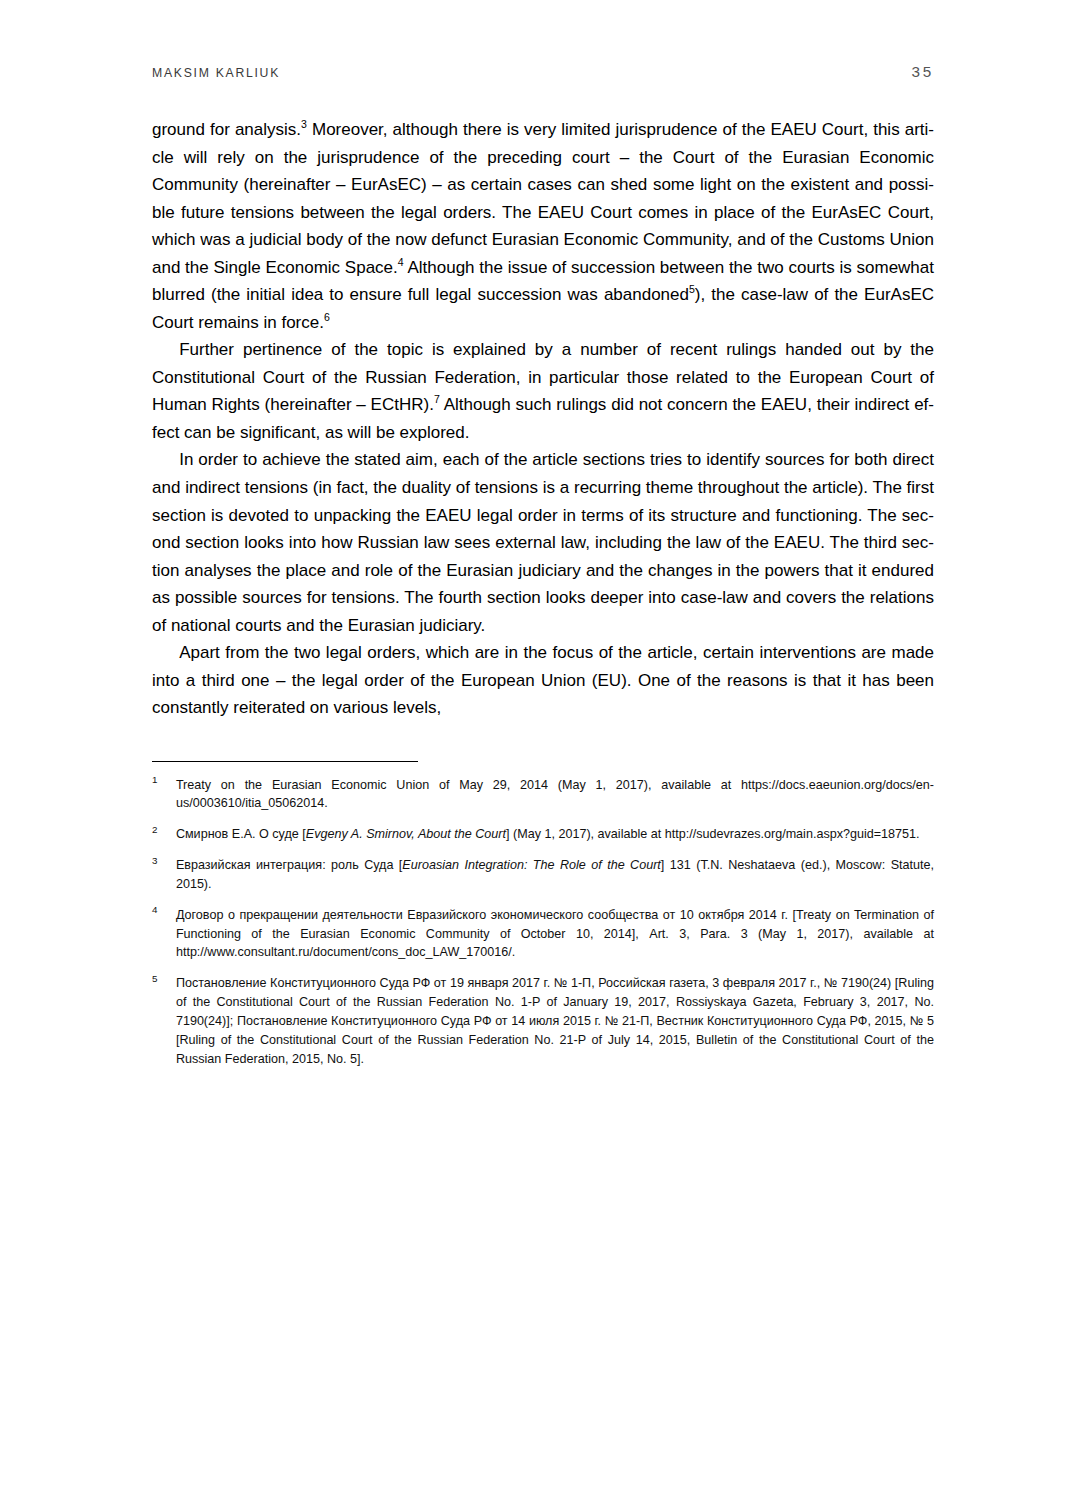Maksim Karliuk 35
ground for analysis.3 Moreover, although there is very limited jurisprudence of the EAEU Court, this article will rely on the jurisprudence of the preceding court – the Court of the Eurasian Economic Community (hereinafter – EurAsEC) – as certain cases can shed some light on the existent and possible future tensions between the legal orders. The EAEU Court comes in place of the EurAsEC Court, which was a judicial body of the now defunct Eurasian Economic Community, and of the Customs Union and the Single Economic Space.4 Although the issue of succession between the two courts is somewhat blurred (the initial idea to ensure full legal succession was abandoned5), the case-law of the EurAsEC Court remains in force.6
Further pertinence of the topic is explained by a number of recent rulings handed out by the Constitutional Court of the Russian Federation, in particular those related to the European Court of Human Rights (hereinafter – ECtHR).7 Although such rulings did not concern the EAEU, their indirect effect can be significant, as will be explored.
In order to achieve the stated aim, each of the article sections tries to identify sources for both direct and indirect tensions (in fact, the duality of tensions is a recurring theme throughout the article). The first section is devoted to unpacking the EAEU legal order in terms of its structure and functioning. The second section looks into how Russian law sees external law, including the law of the EAEU. The third section analyses the place and role of the Eurasian judiciary and the changes in the powers that it endured as possible sources for tensions. The fourth section looks deeper into case-law and covers the relations of national courts and the Eurasian judiciary.
Apart from the two legal orders, which are in the focus of the article, certain interventions are made into a third one – the legal order of the European Union (EU). One of the reasons is that it has been constantly reiterated on various levels,
Treaty on the Eurasian Economic Union of May 29, 2014 (May 1, 2017), available at https://docs.eaeunion.org/docs/en-us/0003610/itia_05062014.
Смирнов Е.А. О суде [Evgeny A. Smirnov, About the Court] (May 1, 2017), available at http://sudevrazes.org/main.aspx?guid=18751.
Евразийская интеграция: роль Суда [Euroasian Integration: The Role of the Court] 131 (T.N. Neshataeva (ed.), Moscow: Statute, 2015).
Договор о прекращении деятельности Евразийского экономического сообщества от 10 октября 2014 г. [Treaty on Termination of Functioning of the Eurasian Economic Community of October 10, 2014], Art. 3, Para. 3 (May 1, 2017), available at http://www.consultant.ru/document/cons_doc_LAW_170016/.
Постановление Конституционного Суда РФ от 19 января 2017 г. № 1-П, Российская газета, 3 февраля 2017 г., № 7190(24) [Ruling of the Constitutional Court of the Russian Federation No. 1-P of January 19, 2017, Rossiyskaya Gazeta, February 3, 2017, No. 7190(24)]; Постановление Конституционного Суда РФ от 14 июля 2015 г. № 21-П, Вестник Конституционного Суда РФ, 2015, № 5 [Ruling of the Constitutional Court of the Russian Federation No. 21-P of July 14, 2015, Bulletin of the Constitutional Court of the Russian Federation, 2015, No. 5].